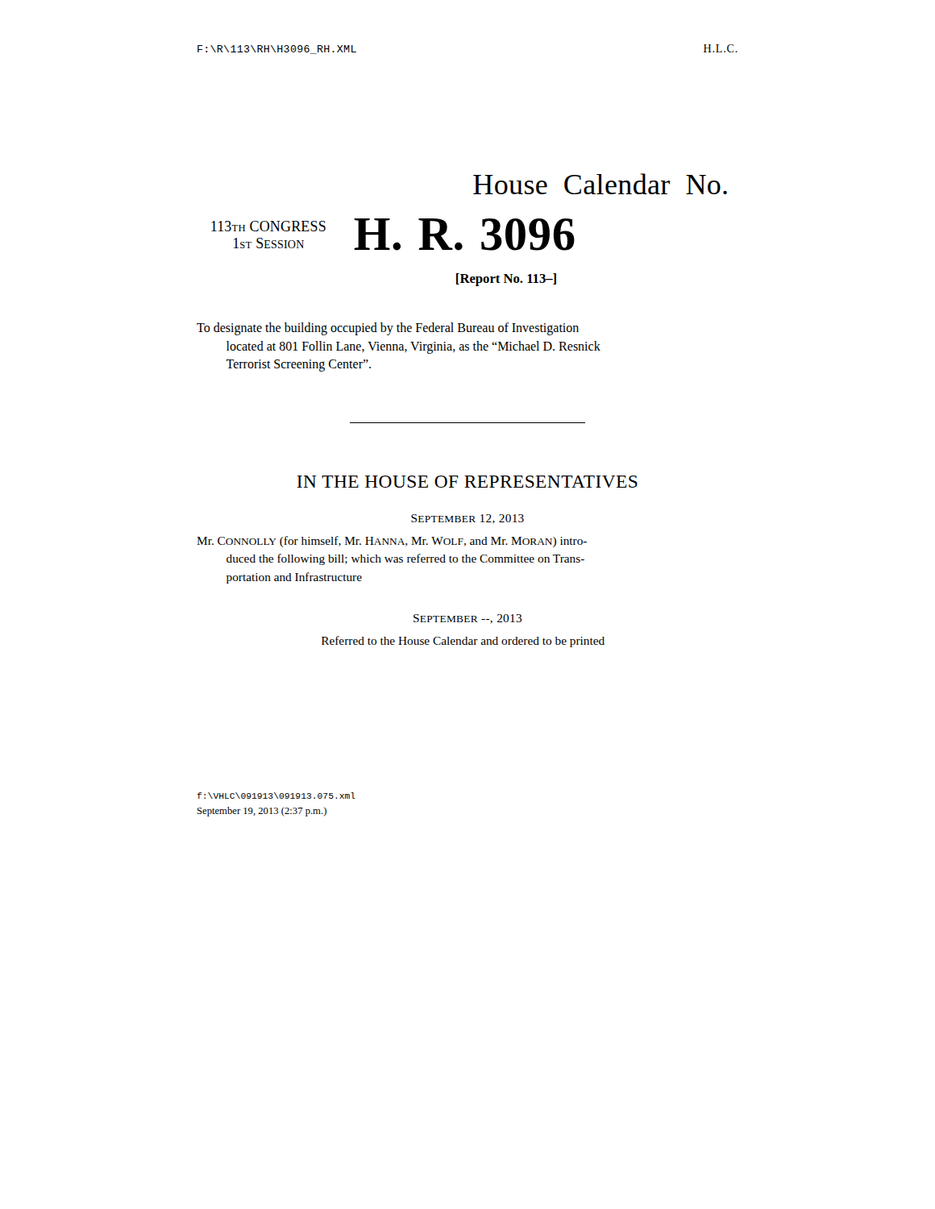F:\R\113\RH\H3096_RH.XML
H.L.C.
House Calendar No.
113TH CONGRESS 1ST SESSION
H. R. 3096
[Report No. 113–]
To designate the building occupied by the Federal Bureau of Investigation located at 801 Follin Lane, Vienna, Virginia, as the “Michael D. Resnick Terrorist Screening Center”.
IN THE HOUSE OF REPRESENTATIVES
SEPTEMBER 12, 2013
Mr. CONNOLLY (for himself, Mr. HANNA, Mr. WOLF, and Mr. MORAN) intro- duced the following bill; which was referred to the Committee on Trans- portation and Infrastructure
SEPTEMBER --, 2013
Referred to the House Calendar and ordered to be printed
f:\VHLC\091913\091913.075.xml
September 19, 2013 (2:37 p.m.)